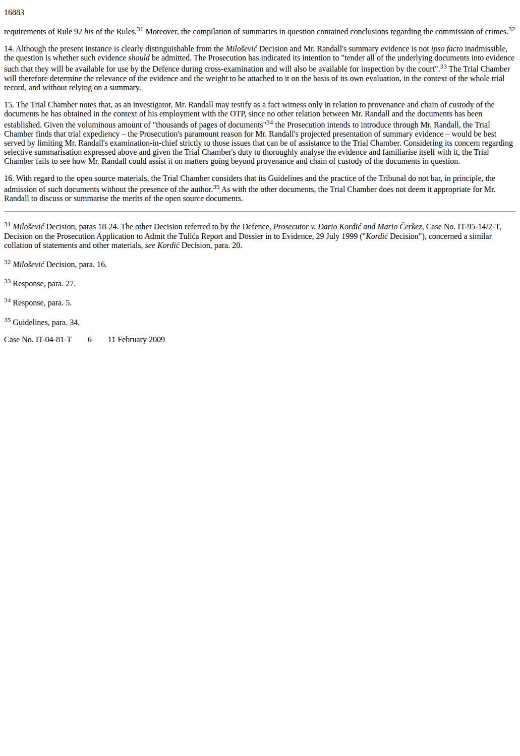16883
requirements of Rule 92 bis of the Rules.31 Moreover, the compilation of summaries in question contained conclusions regarding the commission of crimes.32
14. Although the present instance is clearly distinguishable from the Milošević Decision and Mr. Randall's summary evidence is not ipso facto inadmissible, the question is whether such evidence should be admitted. The Prosecution has indicated its intention to "tender all of the underlying documents into evidence such that they will be available for use by the Defence during cross-examination and will also be available for inspection by the court".33 The Trial Chamber will therefore determine the relevance of the evidence and the weight to be attached to it on the basis of its own evaluation, in the context of the whole trial record, and without relying on a summary.
15. The Trial Chamber notes that, as an investigator, Mr. Randall may testify as a fact witness only in relation to provenance and chain of custody of the documents he has obtained in the context of his employment with the OTP, since no other relation between Mr. Randall and the documents has been established. Given the voluminous amount of "thousands of pages of documents"34 the Prosecution intends to introduce through Mr. Randall, the Trial Chamber finds that trial expediency – the Prosecution's paramount reason for Mr. Randall's projected presentation of summary evidence – would be best served by limiting Mr. Randall's examination-in-chief strictly to those issues that can be of assistance to the Trial Chamber. Considering its concern regarding selective summarisation expressed above and given the Trial Chamber's duty to thoroughly analyse the evidence and familiarise itself with it, the Trial Chamber fails to see how Mr. Randall could assist it on matters going beyond provenance and chain of custody of the documents in question.
16. With regard to the open source materials, the Trial Chamber considers that its Guidelines and the practice of the Tribunal do not bar, in principle, the admission of such documents without the presence of the author.35 As with the other documents, the Trial Chamber does not deem it appropriate for Mr. Randall to discuss or summarise the merits of the open source documents.
31 Milošević Decision, paras 18-24. The other Decision referred to by the Defence, Prosecutor v. Dario Kordić and Mario Čerkez, Case No. IT-95-14/2-T, Decision on the Prosecution Application to Admit the Tulića Report and Dossier in to Evidence, 29 July 1999 ("Kordić Decision"), concerned a similar collation of statements and other materials, see Kordić Decision, para. 20.
32 Milošević Decision, para. 16.
33 Response, para. 27.
34 Response, para. 5.
35 Guidelines, para. 34.
Case No. IT-04-81-T 6 11 February 2009